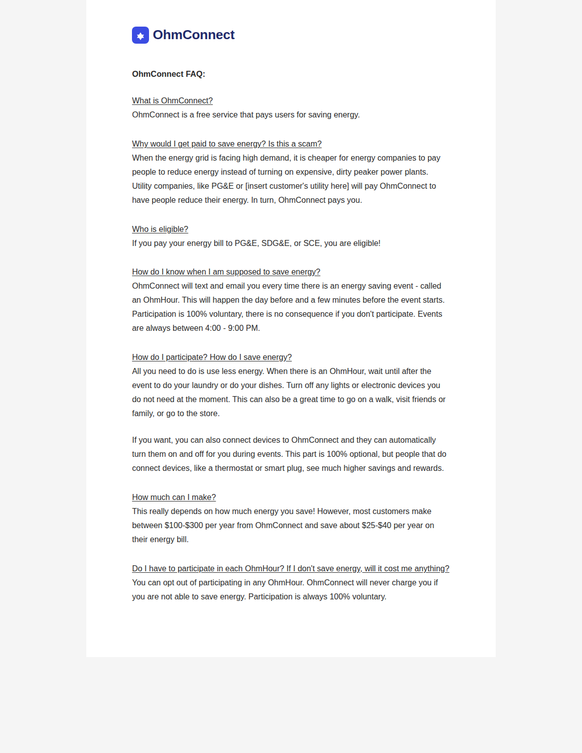Ohm Connect
OhmConnect FAQ:
What is OhmConnect?
OhmConnect is a free service that pays users for saving energy.
Why would I get paid to save energy? Is this a scam?
When the energy grid is facing high demand, it is cheaper for energy companies to pay people to reduce energy instead of turning on expensive, dirty peaker power plants. Utility companies, like PG&E or [insert customer's utility here] will pay OhmConnect to have people reduce their energy. In turn, OhmConnect pays you.
Who is eligible?
If you pay your energy bill to PG&E, SDG&E, or SCE, you are eligible!
How do I know when I am supposed to save energy?
OhmConnect will text and email you every time there is an energy saving event - called an OhmHour. This will happen the day before and a few minutes before the event starts. Participation is 100% voluntary, there is no consequence if you don't participate. Events are always between 4:00 - 9:00 PM.
How do I participate? How do I save energy?
All you need to do is use less energy. When there is an OhmHour, wait until after the event to do your laundry or do your dishes. Turn off any lights or electronic devices you do not need at the moment. This can also be a great time to go on a walk, visit friends or family, or go to the store.
If you want, you can also connect devices to OhmConnect and they can automatically turn them on and off for you during events. This part is 100% optional, but people that do connect devices, like a thermostat or smart plug, see much higher savings and rewards.
How much can I make?
This really depends on how much energy you save! However, most customers make between $100-$300 per year from OhmConnect and save about $25-$40 per year on their energy bill.
Do I have to participate in each OhmHour? If I don't save energy, will it cost me anything?
You can opt out of participating in any OhmHour. OhmConnect will never charge you if you are not able to save energy. Participation is always 100% voluntary.